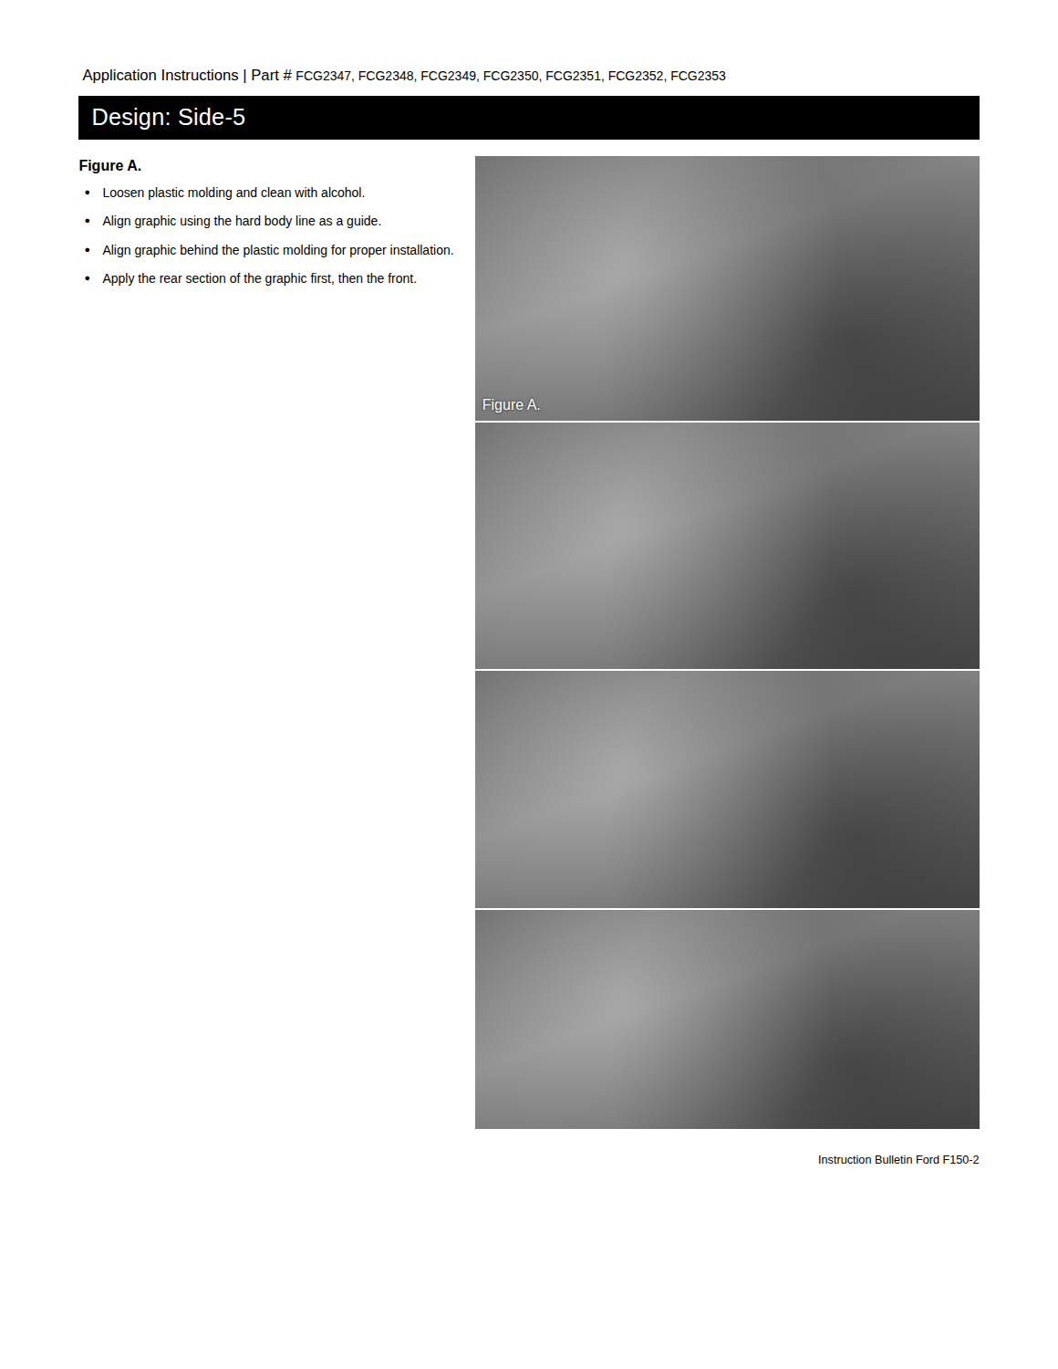Application Instructions | Part # FCG2347, FCG2348, FCG2349, FCG2350, FCG2351, FCG2352, FCG2353
Design: Side-5
Figure A.
Loosen plastic molding and clean with alcohol.
Align graphic using the hard body line as a guide.
Align graphic behind the plastic molding for proper installation.
Apply the rear section of the graphic first, then the front.
Figure A.
Instruction Bulletin Ford F150-2